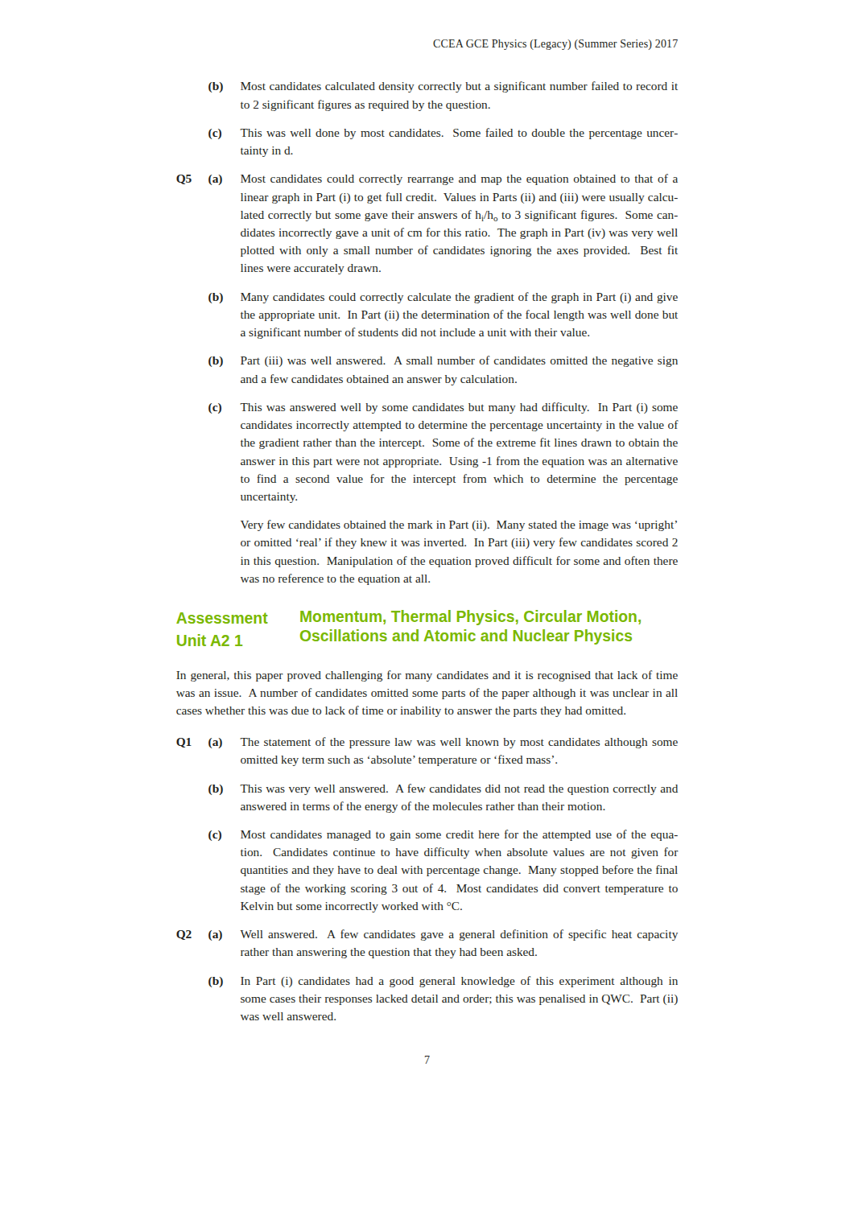CCEA GCE Physics (Legacy) (Summer Series) 2017
(b)
Most candidates calculated density correctly but a significant number failed to record it to 2 significant figures as required by the question.
(c)
This was well done by most candidates. Some failed to double the percentage uncertainty in d.
Q5
(a)
Most candidates could correctly rearrange and map the equation obtained to that of a linear graph in Part (i) to get full credit. Values in Parts (ii) and (iii) were usually calculated correctly but some gave their answers of hi/ho to 3 significant figures. Some candidates incorrectly gave a unit of cm for this ratio. The graph in Part (iv) was very well plotted with only a small number of candidates ignoring the axes provided. Best fit lines were accurately drawn.
(b)
Many candidates could correctly calculate the gradient of the graph in Part (i) and give the appropriate unit. In Part (ii) the determination of the focal length was well done but a significant number of students did not include a unit with their value.
(b)
Part (iii) was well answered. A small number of candidates omitted the negative sign and a few candidates obtained an answer by calculation.
(c)
This was answered well by some candidates but many had difficulty. In Part (i) some candidates incorrectly attempted to determine the percentage uncertainty in the value of the gradient rather than the intercept. Some of the extreme fit lines drawn to obtain the answer in this part were not appropriate. Using -1 from the equation was an alternative to find a second value for the intercept from which to determine the percentage uncertainty.
Very few candidates obtained the mark in Part (ii). Many stated the image was ‘upright’ or omitted ‘real’ if they knew it was inverted. In Part (iii) very few candidates scored 2 in this question. Manipulation of the equation proved difficult for some and often there was no reference to the equation at all.
Assessment Unit A2 1
Momentum, Thermal Physics, Circular Motion, Oscillations and Atomic and Nuclear Physics
In general, this paper proved challenging for many candidates and it is recognised that lack of time was an issue. A number of candidates omitted some parts of the paper although it was unclear in all cases whether this was due to lack of time or inability to answer the parts they had omitted.
Q1
(a)
The statement of the pressure law was well known by most candidates although some omitted key term such as ‘absolute’ temperature or ‘fixed mass’.
(b)
This was very well answered. A few candidates did not read the question correctly and answered in terms of the energy of the molecules rather than their motion.
(c)
Most candidates managed to gain some credit here for the attempted use of the equation. Candidates continue to have difficulty when absolute values are not given for quantities and they have to deal with percentage change. Many stopped before the final stage of the working scoring 3 out of 4. Most candidates did convert temperature to Kelvin but some incorrectly worked with °C.
Q2
(a)
Well answered. A few candidates gave a general definition of specific heat capacity rather than answering the question that they had been asked.
(b)
In Part (i) candidates had a good general knowledge of this experiment although in some cases their responses lacked detail and order; this was penalised in QWC. Part (ii) was well answered.
7